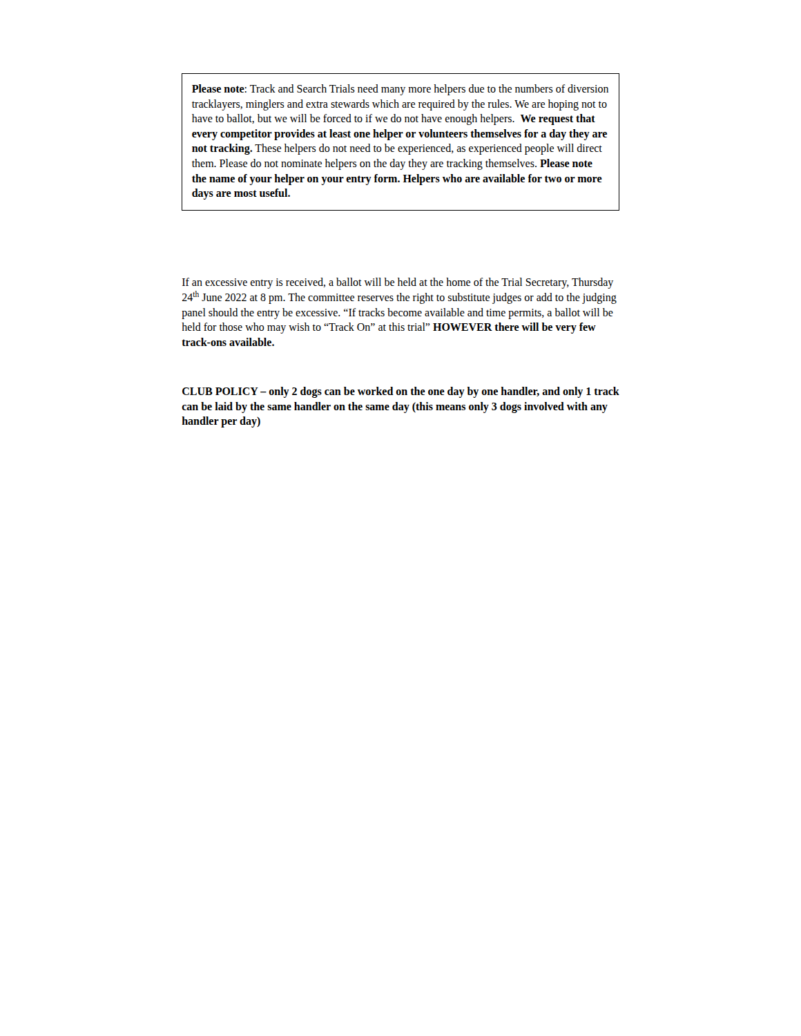Please note: Track and Search Trials need many more helpers due to the numbers of diversion tracklayers, minglers and extra stewards which are required by the rules. We are hoping not to have to ballot, but we will be forced to if we do not have enough helpers. We request that every competitor provides at least one helper or volunteers themselves for a day they are not tracking. These helpers do not need to be experienced, as experienced people will direct them. Please do not nominate helpers on the day they are tracking themselves. Please note the name of your helper on your entry form. Helpers who are available for two or more days are most useful.
If an excessive entry is received, a ballot will be held at the home of the Trial Secretary, Thursday 24th June 2022 at 8 pm. The committee reserves the right to substitute judges or add to the judging panel should the entry be excessive. “If tracks become available and time permits, a ballot will be held for those who may wish to “Track On” at this trial” HOWEVER there will be very few track-ons available.
CLUB POLICY – only 2 dogs can be worked on the one day by one handler, and only 1 track can be laid by the same handler on the same day (this means only 3 dogs involved with any handler per day)